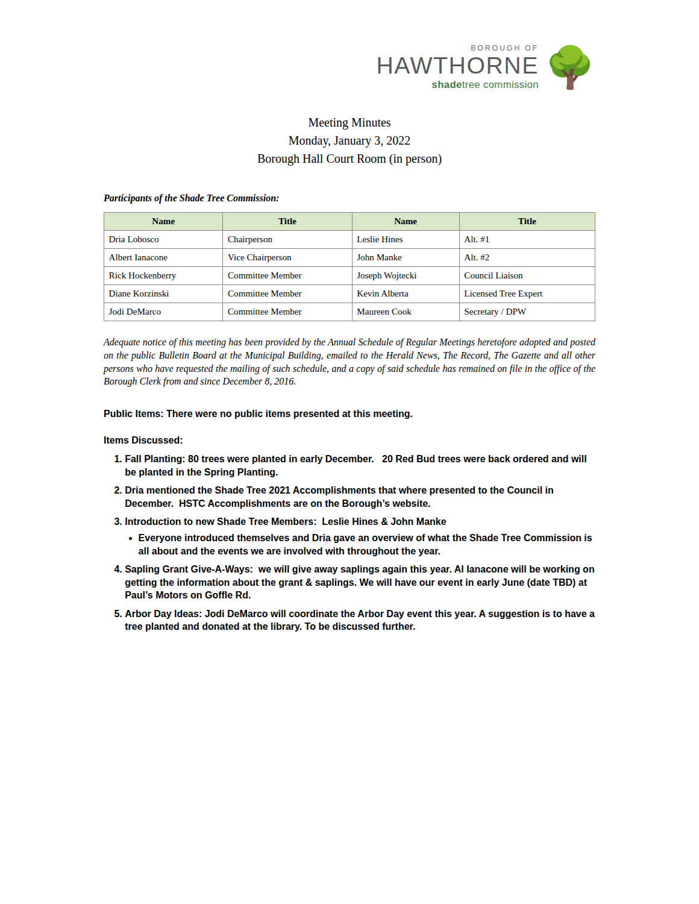Borough of
Hawthorne
shadetree commission
🌳
Meeting Minutes Monday, January 3, 2022 Borough Hall Court Room (in person)
Participants of the Shade Tree Commission:
| Name | Title | Name | Title |
| --- | --- | --- | --- |
| Dria Lobosco | Chairperson | Leslie Hines | Alt. #1 |
| Albert Ianacone | Vice Chairperson | John Manke | Alt. #2 |
| Rick Hockenberry | Committee Member | Joseph Wojtecki | Council Liaison |
| Diane Korzinski | Committee Member | Kevin Alberta | Licensed Tree Expert |
| Jodi DeMarco | Committee Member | Maureen Cook | Secretary / DPW |
Adequate notice of this meeting has been provided by the Annual Schedule of Regular Meetings heretofore adopted and posted on the public Bulletin Board at the Municipal Building, emailed to the Herald News, The Record, The Gazette and all other persons who have requested the mailing of such schedule, and a copy of said schedule has remained on file in the office of the Borough Clerk from and since December 8, 2016.
Public Items: There were no public items presented at this meeting.
Items Discussed:
Fall Planting: 80 trees were planted in early December. 20 Red Bud trees were back ordered and will be planted in the Spring Planting.
Dria mentioned the Shade Tree 2021 Accomplishments that where presented to the Council in December. HSTC Accomplishments are on the Borough’s website.
Introduction to new Shade Tree Members: Leslie Hines & John Manke
Everyone introduced themselves and Dria gave an overview of what the Shade Tree Commission is all about and the events we are involved with throughout the year.
Sapling Grant Give-A-Ways: we will give away saplings again this year. Al Ianacone will be working on getting the information about the grant & saplings. We will have our event in early June (date TBD) at Paul’s Motors on Goffle Rd.
Arbor Day Ideas: Jodi DeMarco will coordinate the Arbor Day event this year. A suggestion is to have a tree planted and donated at the library. To be discussed further.